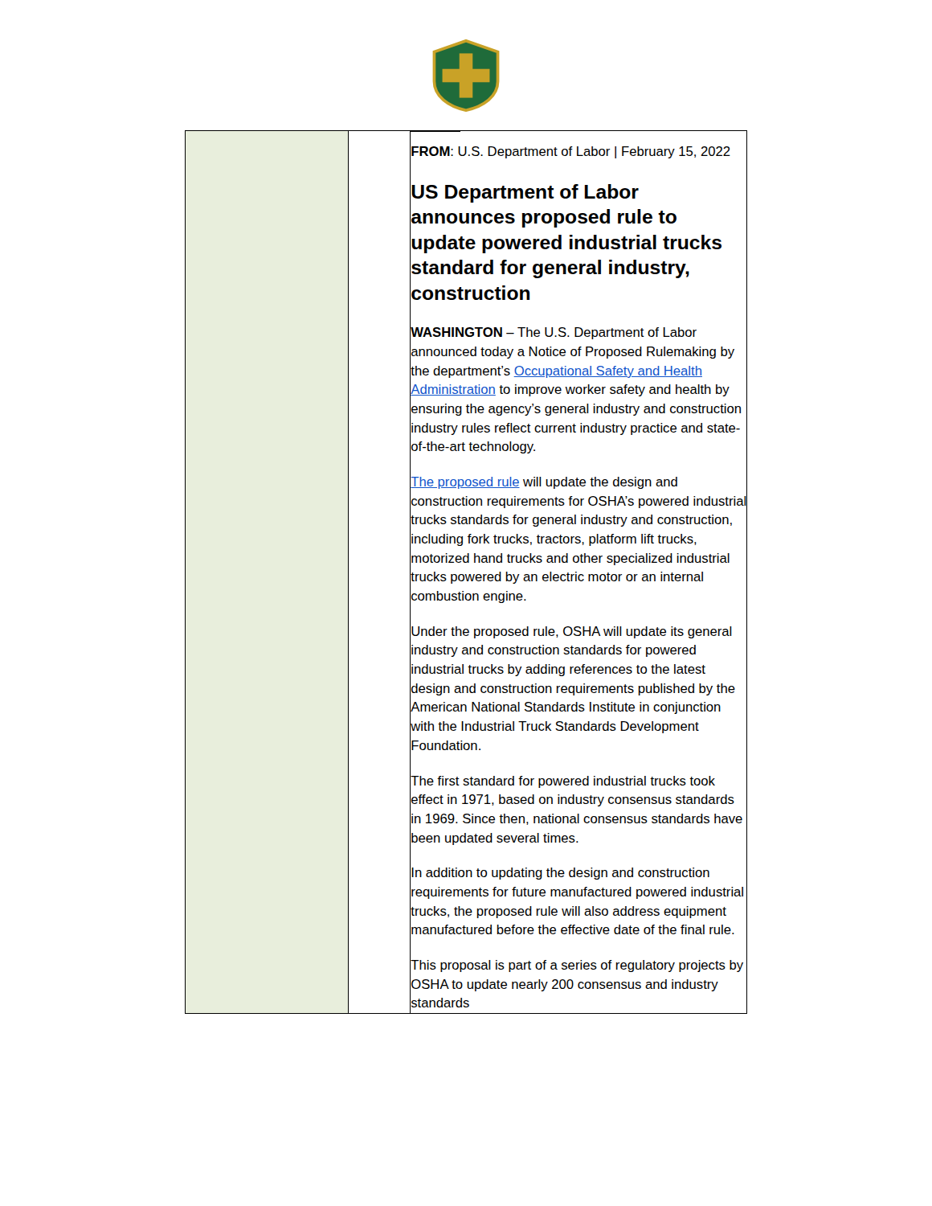A S S P
| | | FROM : U.S. Department of Labor / February 15, 2022 US Department of Labor announces proposed rule to update powered industrial trucks standard for general industry, construction WASHINGTON – The U.S. Department of Labor announced today a Notice of Proposed Rulemaking by the department’s Occupational Safety and Health Administration to improve worker safety and health by ensuring the agency’s general industry and construction industry rules reflect current industry practice and state-of-the-art technology. The proposed rule will update the design and construction requirements for OSHA’s powered industrial trucks standards for general industry and construction, including fork trucks, tractors, platform lift trucks, motorized hand trucks and other specialized industrial trucks powered by an electric motor or an internal combustion engine. Under the proposed rule, OSHA will update its general industry and construction standards for powered industrial trucks by adding references to the latest design and construction requirements published by the American National Standards Institute in conjunction with the Industrial Truck Standards Development Foundation. The first standard for powered industrial trucks took effect in 1971, based on industry consensus standards in 1969. Since then, national consensus standards have been updated several times. In addition to updating the design and construction requirements for future manufactured powered industrial trucks, the proposed rule will also address equipment manufactured before the effective date of the final rule. This proposal is part of a series of regulatory projects by OSHA to update nearly 200 consensus and industry standards |